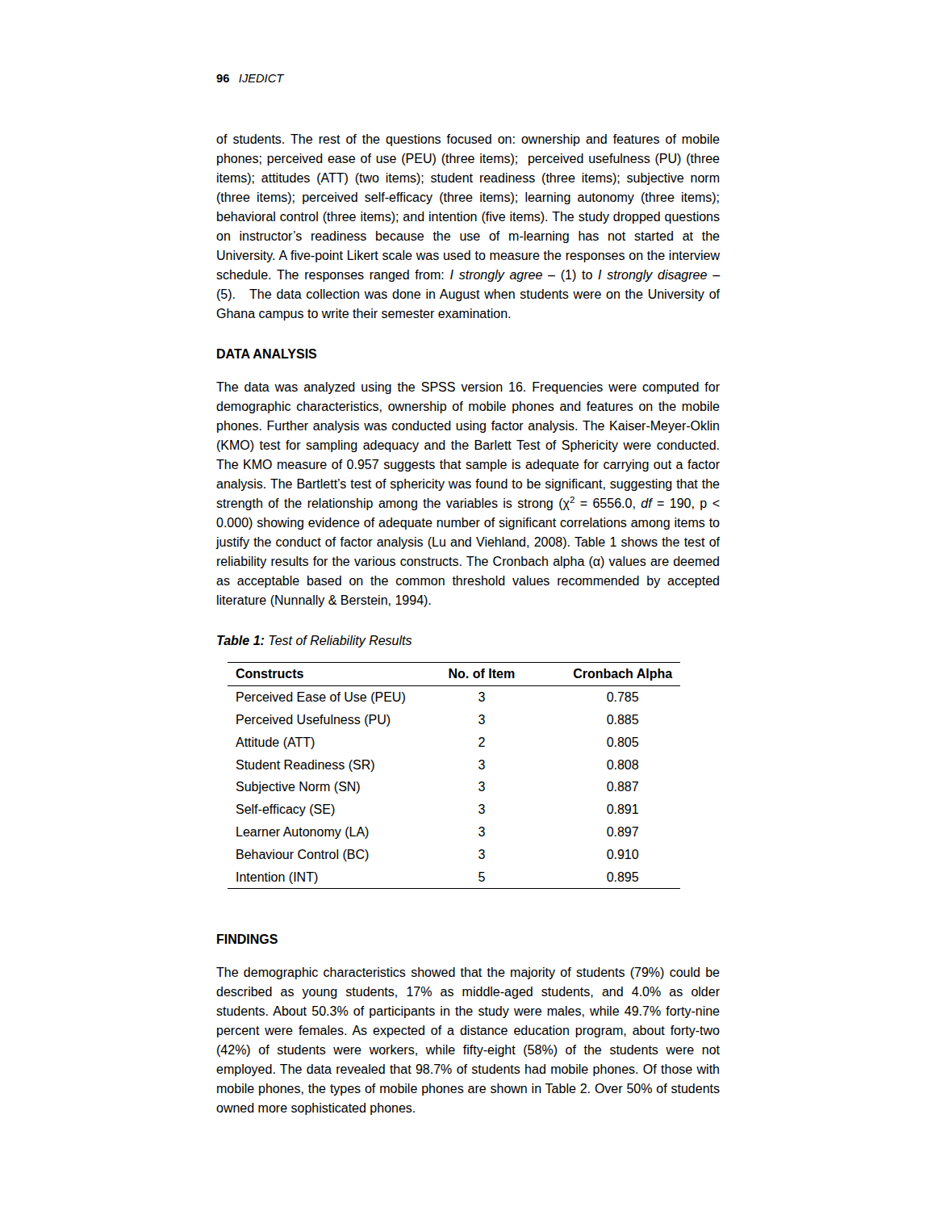96 IJEDICT
of students. The rest of the questions focused on: ownership and features of mobile phones; perceived ease of use (PEU) (three items); perceived usefulness (PU) (three items); attitudes (ATT) (two items); student readiness (three items); subjective norm (three items); perceived self-efficacy (three items); learning autonomy (three items); behavioral control (three items); and intention (five items). The study dropped questions on instructor’s readiness because the use of m-learning has not started at the University. A five-point Likert scale was used to measure the responses on the interview schedule. The responses ranged from: I strongly agree – (1) to I strongly disagree – (5). The data collection was done in August when students were on the University of Ghana campus to write their semester examination.
DATA ANALYSIS
The data was analyzed using the SPSS version 16. Frequencies were computed for demographic characteristics, ownership of mobile phones and features on the mobile phones. Further analysis was conducted using factor analysis. The Kaiser-Meyer-Oklin (KMO) test for sampling adequacy and the Barlett Test of Sphericity were conducted. The KMO measure of 0.957 suggests that sample is adequate for carrying out a factor analysis. The Bartlett’s test of sphericity was found to be significant, suggesting that the strength of the relationship among the variables is strong (χ2 = 6556.0, df = 190, p < 0.000) showing evidence of adequate number of significant correlations among items to justify the conduct of factor analysis (Lu and Viehland, 2008). Table 1 shows the test of reliability results for the various constructs. The Cronbach alpha (α) values are deemed as acceptable based on the common threshold values recommended by accepted literature (Nunnally & Berstein, 1994).
Table 1: Test of Reliability Results
| Constructs | No. of Item | Cronbach Alpha |
| --- | --- | --- |
| Perceived Ease of Use (PEU) | 3 | 0.785 |
| Perceived Usefulness (PU) | 3 | 0.885 |
| Attitude (ATT) | 2 | 0.805 |
| Student Readiness (SR) | 3 | 0.808 |
| Subjective Norm (SN) | 3 | 0.887 |
| Self-efficacy (SE) | 3 | 0.891 |
| Learner Autonomy (LA) | 3 | 0.897 |
| Behaviour Control (BC) | 3 | 0.910 |
| Intention (INT) | 5 | 0.895 |
FINDINGS
The demographic characteristics showed that the majority of students (79%) could be described as young students, 17% as middle-aged students, and 4.0% as older students. About 50.3% of participants in the study were males, while 49.7% forty-nine percent were females. As expected of a distance education program, about forty-two (42%) of students were workers, while fifty-eight (58%) of the students were not employed. The data revealed that 98.7% of students had mobile phones. Of those with mobile phones, the types of mobile phones are shown in Table 2. Over 50% of students owned more sophisticated phones.